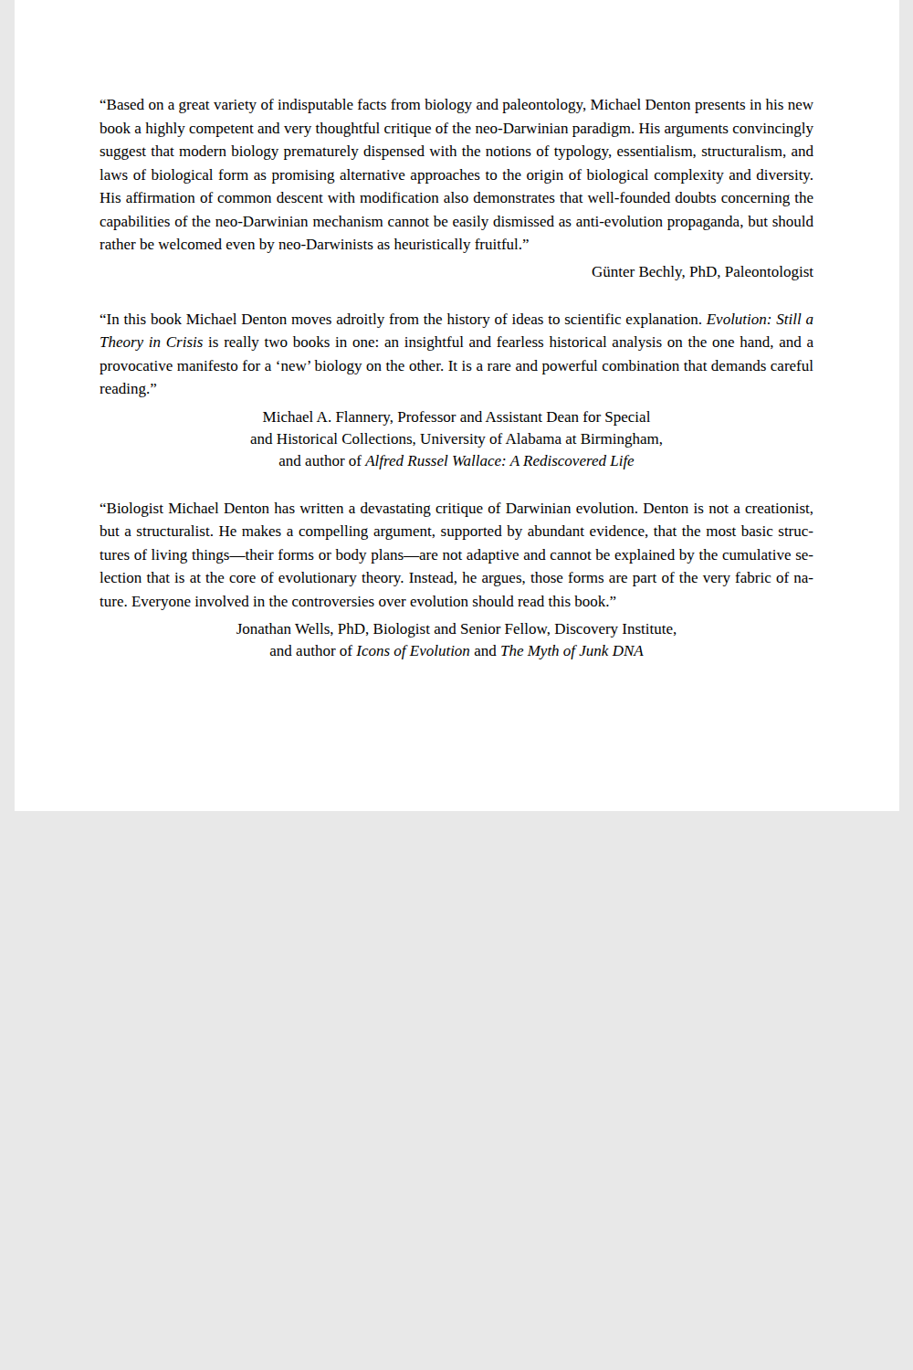“Based on a great variety of indisputable facts from biology and paleontology, Michael Denton presents in his new book a highly competent and very thoughtful critique of the neo-Darwinian paradigm. His arguments convincingly suggest that modern biology prematurely dispensed with the notions of typology, essentialism, structuralism, and laws of biological form as promising alternative approaches to the origin of biological complexity and diversity. His affirmation of common descent with modification also demonstrates that well-founded doubts concerning the capabilities of the neo-Darwinian mechanism cannot be easily dismissed as anti-evolution propaganda, but should rather be welcomed even by neo-Darwinists as heuristically fruitful.”
Günter Bechly, PhD, Paleontologist
“In this book Michael Denton moves adroitly from the history of ideas to scientific explanation. Evolution: Still a Theory in Crisis is really two books in one: an insightful and fearless historical analysis on the one hand, and a provocative manifesto for a ‘new’ biology on the other. It is a rare and powerful combination that demands careful reading.”
Michael A. Flannery, Professor and Assistant Dean for Special
and Historical Collections, University of Alabama at Birmingham,
and author of Alfred Russel Wallace: A Rediscovered Life
“Biologist Michael Denton has written a devastating critique of Darwinian evolution. Denton is not a creationist, but a structuralist. He makes a compelling argument, supported by abundant evidence, that the most basic structures of living things—their forms or body plans—are not adaptive and cannot be explained by the cumulative selection that is at the core of evolutionary theory. Instead, he argues, those forms are part of the very fabric of nature. Everyone involved in the controversies over evolution should read this book.”
Jonathan Wells, PhD, Biologist and Senior Fellow, Discovery Institute,
and author of Icons of Evolution and The Myth of Junk DNA